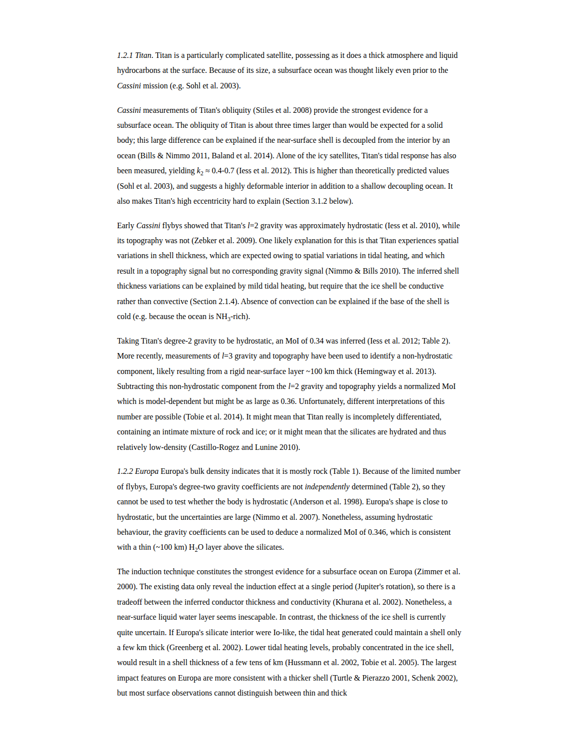1.2.1 Titan. Titan is a particularly complicated satellite, possessing as it does a thick atmosphere and liquid hydrocarbons at the surface. Because of its size, a subsurface ocean was thought likely even prior to the Cassini mission (e.g. Sohl et al. 2003).
Cassini measurements of Titan's obliquity (Stiles et al. 2008) provide the strongest evidence for a subsurface ocean. The obliquity of Titan is about three times larger than would be expected for a solid body; this large difference can be explained if the near-surface shell is decoupled from the interior by an ocean (Bills & Nimmo 2011, Baland et al. 2014). Alone of the icy satellites, Titan's tidal response has also been measured, yielding k2 ≈ 0.4-0.7 (Iess et al. 2012). This is higher than theoretically predicted values (Sohl et al. 2003), and suggests a highly deformable interior in addition to a shallow decoupling ocean. It also makes Titan's high eccentricity hard to explain (Section 3.1.2 below).
Early Cassini flybys showed that Titan's l=2 gravity was approximately hydrostatic (Iess et al. 2010), while its topography was not (Zebker et al. 2009). One likely explanation for this is that Titan experiences spatial variations in shell thickness, which are expected owing to spatial variations in tidal heating, and which result in a topography signal but no corresponding gravity signal (Nimmo & Bills 2010). The inferred shell thickness variations can be explained by mild tidal heating, but require that the ice shell be conductive rather than convective (Section 2.1.4). Absence of convection can be explained if the base of the shell is cold (e.g. because the ocean is NH3-rich).
Taking Titan's degree-2 gravity to be hydrostatic, an MoI of 0.34 was inferred (Iess et al. 2012; Table 2). More recently, measurements of l=3 gravity and topography have been used to identify a non-hydrostatic component, likely resulting from a rigid near-surface layer ~100 km thick (Hemingway et al. 2013). Subtracting this non-hydrostatic component from the l=2 gravity and topography yields a normalized MoI which is model-dependent but might be as large as 0.36. Unfortunately, different interpretations of this number are possible (Tobie et al. 2014). It might mean that Titan really is incompletely differentiated, containing an intimate mixture of rock and ice; or it might mean that the silicates are hydrated and thus relatively low-density (Castillo-Rogez and Lunine 2010).
1.2.2 Europa Europa's bulk density indicates that it is mostly rock (Table 1). Because of the limited number of flybys, Europa's degree-two gravity coefficients are not independently determined (Table 2), so they cannot be used to test whether the body is hydrostatic (Anderson et al. 1998). Europa's shape is close to hydrostatic, but the uncertainties are large (Nimmo et al. 2007). Nonetheless, assuming hydrostatic behaviour, the gravity coefficients can be used to deduce a normalized MoI of 0.346, which is consistent with a thin (~100 km) H2O layer above the silicates.
The induction technique constitutes the strongest evidence for a subsurface ocean on Europa (Zimmer et al. 2000). The existing data only reveal the induction effect at a single period (Jupiter's rotation), so there is a tradeoff between the inferred conductor thickness and conductivity (Khurana et al. 2002). Nonetheless, a near-surface liquid water layer seems inescapable. In contrast, the thickness of the ice shell is currently quite uncertain. If Europa's silicate interior were Io-like, the tidal heat generated could maintain a shell only a few km thick (Greenberg et al. 2002). Lower tidal heating levels, probably concentrated in the ice shell, would result in a shell thickness of a few tens of km (Hussmann et al. 2002, Tobie et al. 2005). The largest impact features on Europa are more consistent with a thicker shell (Turtle & Pierazzo 2001, Schenk 2002), but most surface observations cannot distinguish between thin and thick